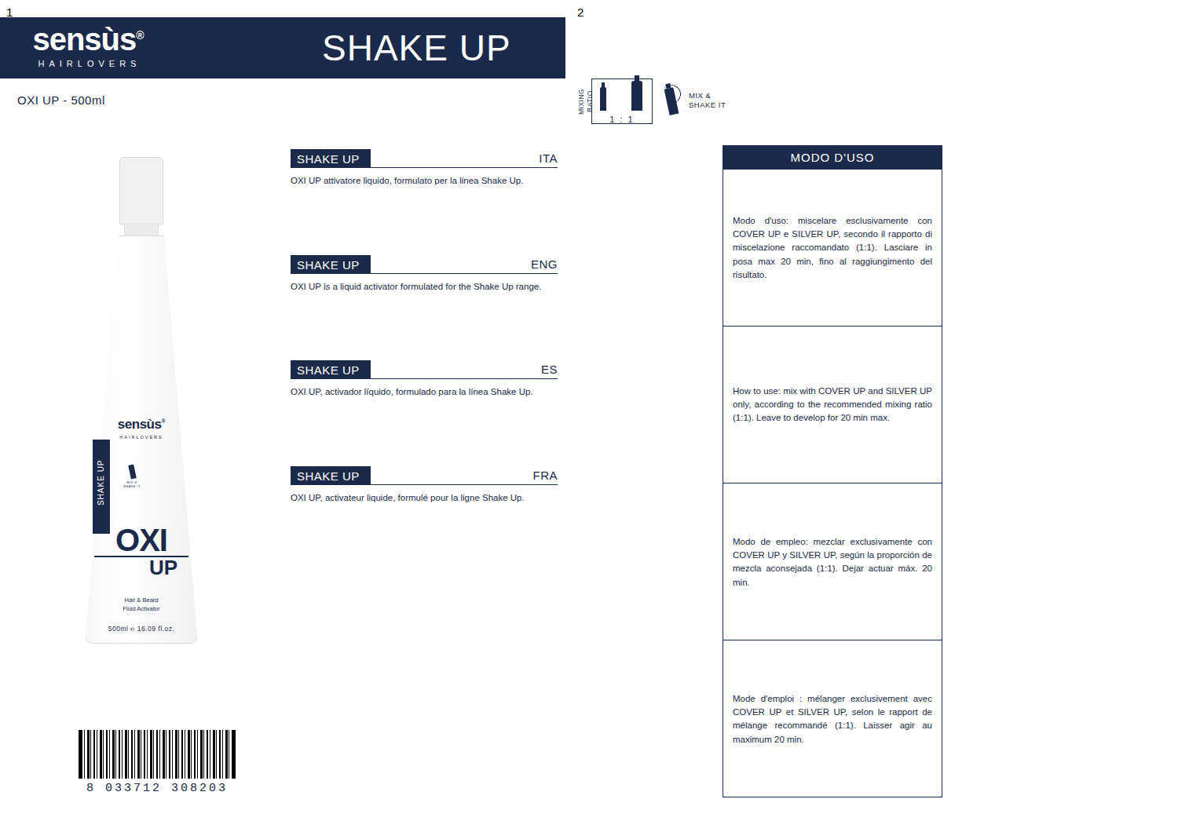1
2
sensùs®
HAIRLOVERS
SHAKE UP
OXI UP - 500ml
MIXING RATIO
1 : 1
MIX &
SHAKE IT
sensùs®
HAIRLOVERS
SHAKE UP
MIX &
SHAKE IT
OXI
UP
Hair & Beard
Fluid Activator
500ml ℮ 16.09 fl.oz.
8 033712 308203
SHAKE UP
ITA
OXI UP attivatore liquido, formulato per la linea Shake Up.
SHAKE UP
ENG
OXI UP is a liquid activator formulated for the Shake Up range.
SHAKE UP
ES
OXI UP, activador líquido, formulado para la línea Shake Up.
SHAKE UP
FRA
OXI UP, activateur liquide, formulé pour la ligne Shake Up.
MODO D'USO
Modo d'uso: miscelare esclusivamente con COVER UP e SILVER UP, secondo il rapporto di miscelazione raccomandato (1:1). Lasciare in posa max 20 min, fino al raggiungimento del risultato.
How to use: mix with COVER UP and SILVER UP only, according to the recommended mixing ratio (1:1). Leave to develop for 20 min max.
Modo de empleo: mezclar exclusivamente con COVER UP y SILVER UP, según la proporción de mezcla aconsejada (1:1). Dejar actuar máx. 20 min.
Mode d'emploi : mélanger exclusivement avec COVER UP et SILVER UP, selon le rapport de mélange recommandé (1:1). Laisser agir au maximum 20 min.